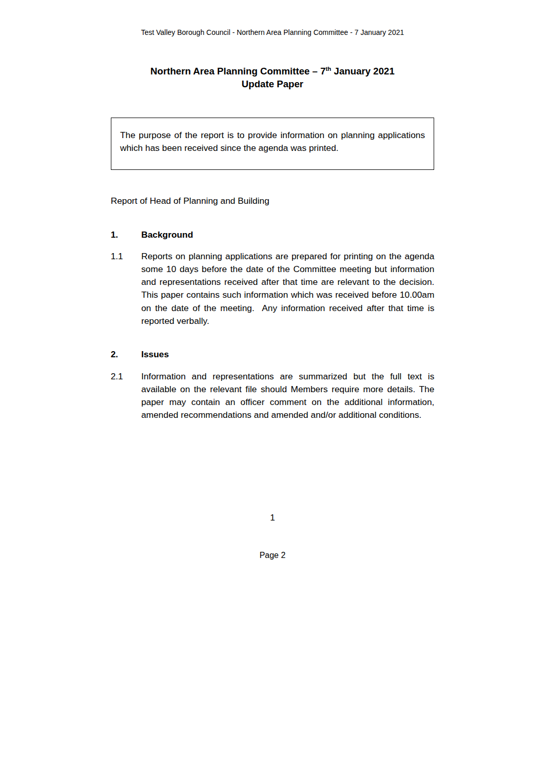Test Valley Borough Council - Northern Area Planning Committee - 7 January 2021
Northern Area Planning Committee – 7th January 2021 Update Paper
The purpose of the report is to provide information on planning applications which has been received since the agenda was printed.
Report of Head of Planning and Building
1.
Background
1.1
Reports on planning applications are prepared for printing on the agenda some 10 days before the date of the Committee meeting but information and representations received after that time are relevant to the decision. This paper contains such information which was received before 10.00am on the date of the meeting. Any information received after that time is reported verbally.
2.
Issues
2.1
Information and representations are summarized but the full text is available on the relevant file should Members require more details. The paper may contain an officer comment on the additional information, amended recommendations and amended and/or additional conditions.
1
Page 2